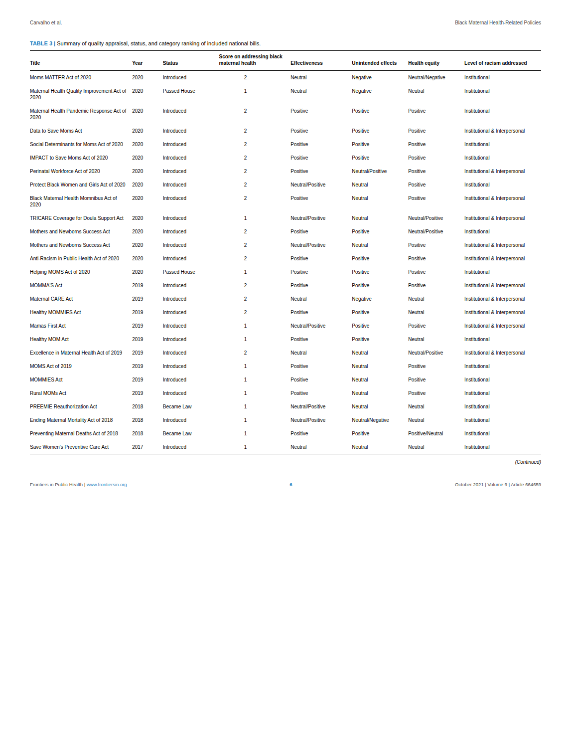Carvalho et al.
Black Maternal Health-Related Policies
TABLE 3 | Summary of quality appraisal, status, and category ranking of included national bills.
| Title | Year | Status | Score on addressing black maternal health | Effectiveness | Unintended effects | Health equity | Level of racism addressed |
| --- | --- | --- | --- | --- | --- | --- | --- |
| Moms MATTER Act of 2020 | 2020 | Introduced | 2 | Neutral | Negative | Neutral/Negative | Institutional |
| Maternal Health Quality Improvement Act of 2020 | 2020 | Passed House | 1 | Neutral | Negative | Neutral | Institutional |
| Maternal Health Pandemic Response Act of 2020 | 2020 | Introduced | 2 | Positive | Positive | Positive | Institutional |
| Data to Save Moms Act | 2020 | Introduced | 2 | Positive | Positive | Positive | Institutional & Interpersonal |
| Social Determinants for Moms Act of 2020 | 2020 | Introduced | 2 | Positive | Positive | Positive | Institutional |
| IMPACT to Save Moms Act of 2020 | 2020 | Introduced | 2 | Positive | Positive | Positive | Institutional |
| Perinatal Workforce Act of 2020 | 2020 | Introduced | 2 | Positive | Neutral/Positive | Positive | Institutional & Interpersonal |
| Protect Black Women and Girls Act of 2020 | 2020 | Introduced | 2 | Neutral/Positive | Neutral | Positive | Institutional |
| Black Maternal Health Momnibus Act of 2020 | 2020 | Introduced | 2 | Positive | Neutral | Positive | Institutional & Interpersonal |
| TRICARE Coverage for Doula Support Act | 2020 | Introduced | 1 | Neutral/Positive | Neutral | Neutral/Positive | Institutional & Interpersonal |
| Mothers and Newborns Success Act | 2020 | Introduced | 2 | Positive | Positive | Neutral/Positive | Institutional |
| Mothers and Newborns Success Act | 2020 | Introduced | 2 | Neutral/Positive | Neutral | Positive | Institutional & Interpersonal |
| Anti-Racism in Public Health Act of 2020 | 2020 | Introduced | 2 | Positive | Positive | Positive | Institutional & Interpersonal |
| Helping MOMS Act of 2020 | 2020 | Passed House | 1 | Positive | Positive | Positive | Institutional |
| MOMMA'S Act | 2019 | Introduced | 2 | Positive | Positive | Positive | Institutional & Interpersonal |
| Maternal CARE Act | 2019 | Introduced | 2 | Neutral | Negative | Neutral | Institutional & Interpersonal |
| Healthy MOMMIES Act | 2019 | Introduced | 2 | Positive | Positive | Neutral | Institutional & Interpersonal |
| Mamas First Act | 2019 | Introduced | 1 | Neutral/Positive | Positive | Positive | Institutional & Interpersonal |
| Healthy MOM Act | 2019 | Introduced | 1 | Positive | Positive | Neutral | Institutional |
| Excellence in Maternal Health Act of 2019 | 2019 | Introduced | 2 | Neutral | Neutral | Neutral/Positive | Institutional & Interpersonal |
| MOMS Act of 2019 | 2019 | Introduced | 1 | Positive | Neutral | Positive | Institutional |
| MOMMIES Act | 2019 | Introduced | 1 | Positive | Neutral | Positive | Institutional |
| Rural MOMs Act | 2019 | Introduced | 1 | Positive | Neutral | Positive | Institutional |
| PREEMIE Reauthorization Act | 2018 | Became Law | 1 | Neutral/Positive | Neutral | Neutral | Institutional |
| Ending Maternal Mortality Act of 2018 | 2018 | Introduced | 1 | Neutral/Positive | Neutral/Negative | Neutral | Institutional |
| Preventing Maternal Deaths Act of 2018 | 2018 | Became Law | 1 | Positive | Positive | Positive/Neutral | Institutional |
| Save Women's Preventive Care Act | 2017 | Introduced | 1 | Neutral | Neutral | Neutral | Institutional |
(Continued)
Frontiers in Public Health | www.frontiersin.org
6
October 2021 | Volume 9 | Article 664659